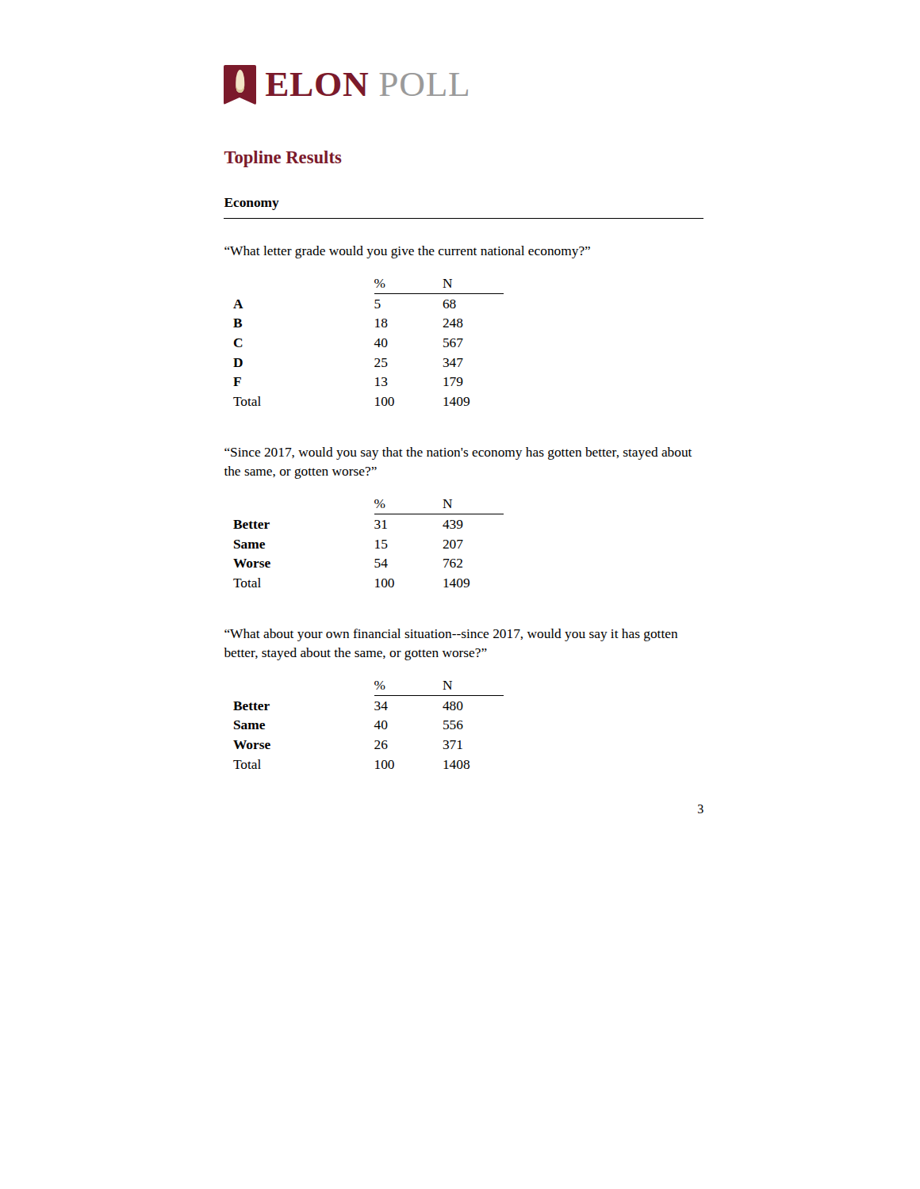ELON POLL
Topline Results
Economy
“What letter grade would you give the current national economy?”
| | % | N |
| --- | --- | --- |
| A | 5 | 68 |
| B | 18 | 248 |
| C | 40 | 567 |
| D | 25 | 347 |
| F | 13 | 179 |
| Total | 100 | 1409 |
“Since 2017, would you say that the nation's economy has gotten better, stayed about the same, or gotten worse?”
| | % | N |
| --- | --- | --- |
| Better | 31 | 439 |
| Same | 15 | 207 |
| Worse | 54 | 762 |
| Total | 100 | 1409 |
“What about your own financial situation--since 2017, would you say it has gotten better, stayed about the same, or gotten worse?”
| | % | N |
| --- | --- | --- |
| Better | 34 | 480 |
| Same | 40 | 556 |
| Worse | 26 | 371 |
| Total | 100 | 1408 |
3